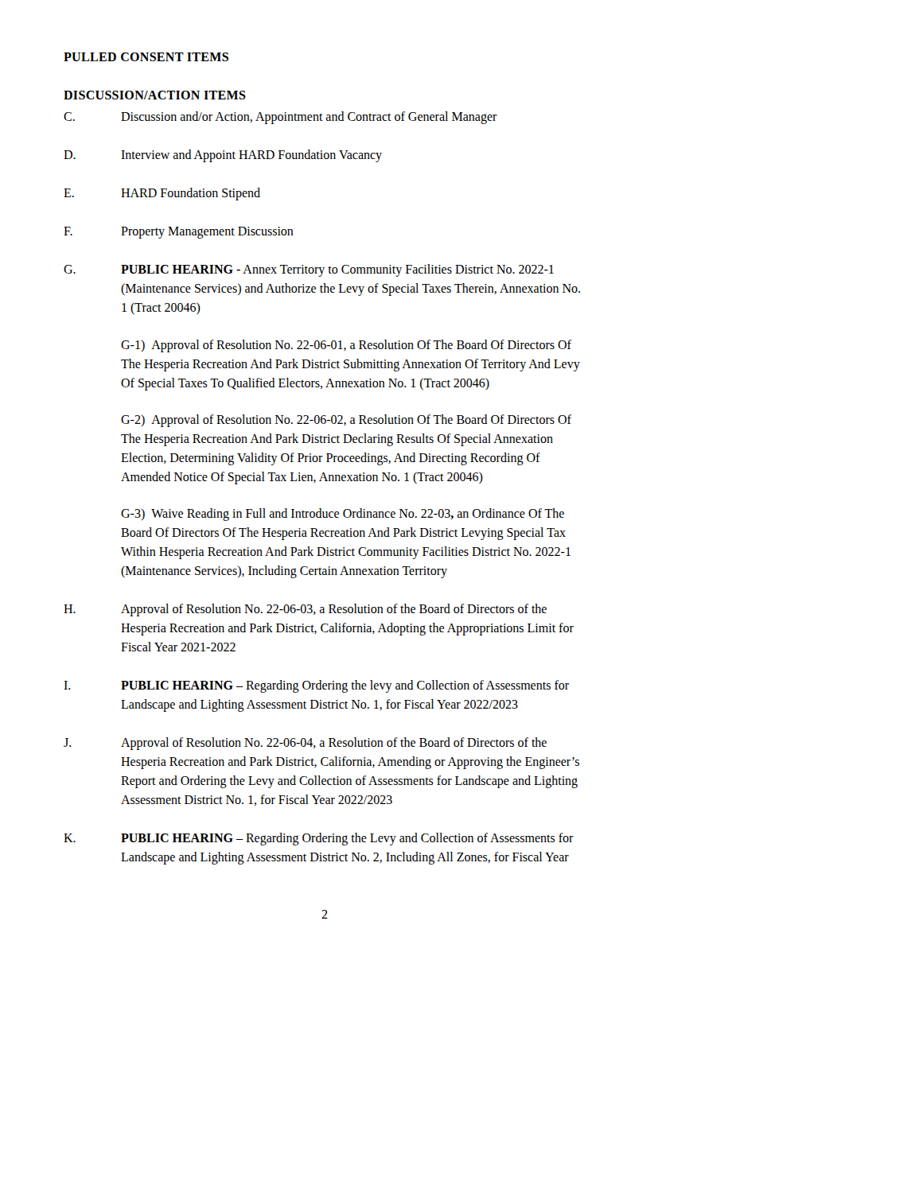PULLED CONSENT ITEMS
DISCUSSION/ACTION ITEMS
C.
Discussion and/or Action, Appointment and Contract of General Manager
D.
Interview and Appoint HARD Foundation Vacancy
E.
HARD Foundation Stipend
F.
Property Management Discussion
G.
PUBLIC HEARING - Annex Territory to Community Facilities District No. 2022-1 (Maintenance Services) and Authorize the Levy of Special Taxes Therein, Annexation No. 1 (Tract 20046)
G-1) Approval of Resolution No. 22-06-01, a Resolution Of The Board Of Directors Of The Hesperia Recreation And Park District Submitting Annexation Of Territory And Levy Of Special Taxes To Qualified Electors, Annexation No. 1 (Tract 20046)
G-2) Approval of Resolution No. 22-06-02, a Resolution Of The Board Of Directors Of The Hesperia Recreation And Park District Declaring Results Of Special Annexation Election, Determining Validity Of Prior Proceedings, And Directing Recording Of Amended Notice Of Special Tax Lien, Annexation No. 1 (Tract 20046)
G-3) Waive Reading in Full and Introduce Ordinance No. 22-03, an Ordinance Of The Board Of Directors Of The Hesperia Recreation And Park District Levying Special Tax Within Hesperia Recreation And Park District Community Facilities District No. 2022-1 (Maintenance Services), Including Certain Annexation Territory
H.
Approval of Resolution No. 22-06-03, a Resolution of the Board of Directors of the Hesperia Recreation and Park District, California, Adopting the Appropriations Limit for Fiscal Year 2021-2022
I.
PUBLIC HEARING – Regarding Ordering the levy and Collection of Assessments for Landscape and Lighting Assessment District No. 1, for Fiscal Year 2022/2023
J.
Approval of Resolution No. 22-06-04, a Resolution of the Board of Directors of the Hesperia Recreation and Park District, California, Amending or Approving the Engineer’s Report and Ordering the Levy and Collection of Assessments for Landscape and Lighting Assessment District No. 1, for Fiscal Year 2022/2023
K.
PUBLIC HEARING – Regarding Ordering the Levy and Collection of Assessments for Landscape and Lighting Assessment District No. 2, Including All Zones, for Fiscal Year
2